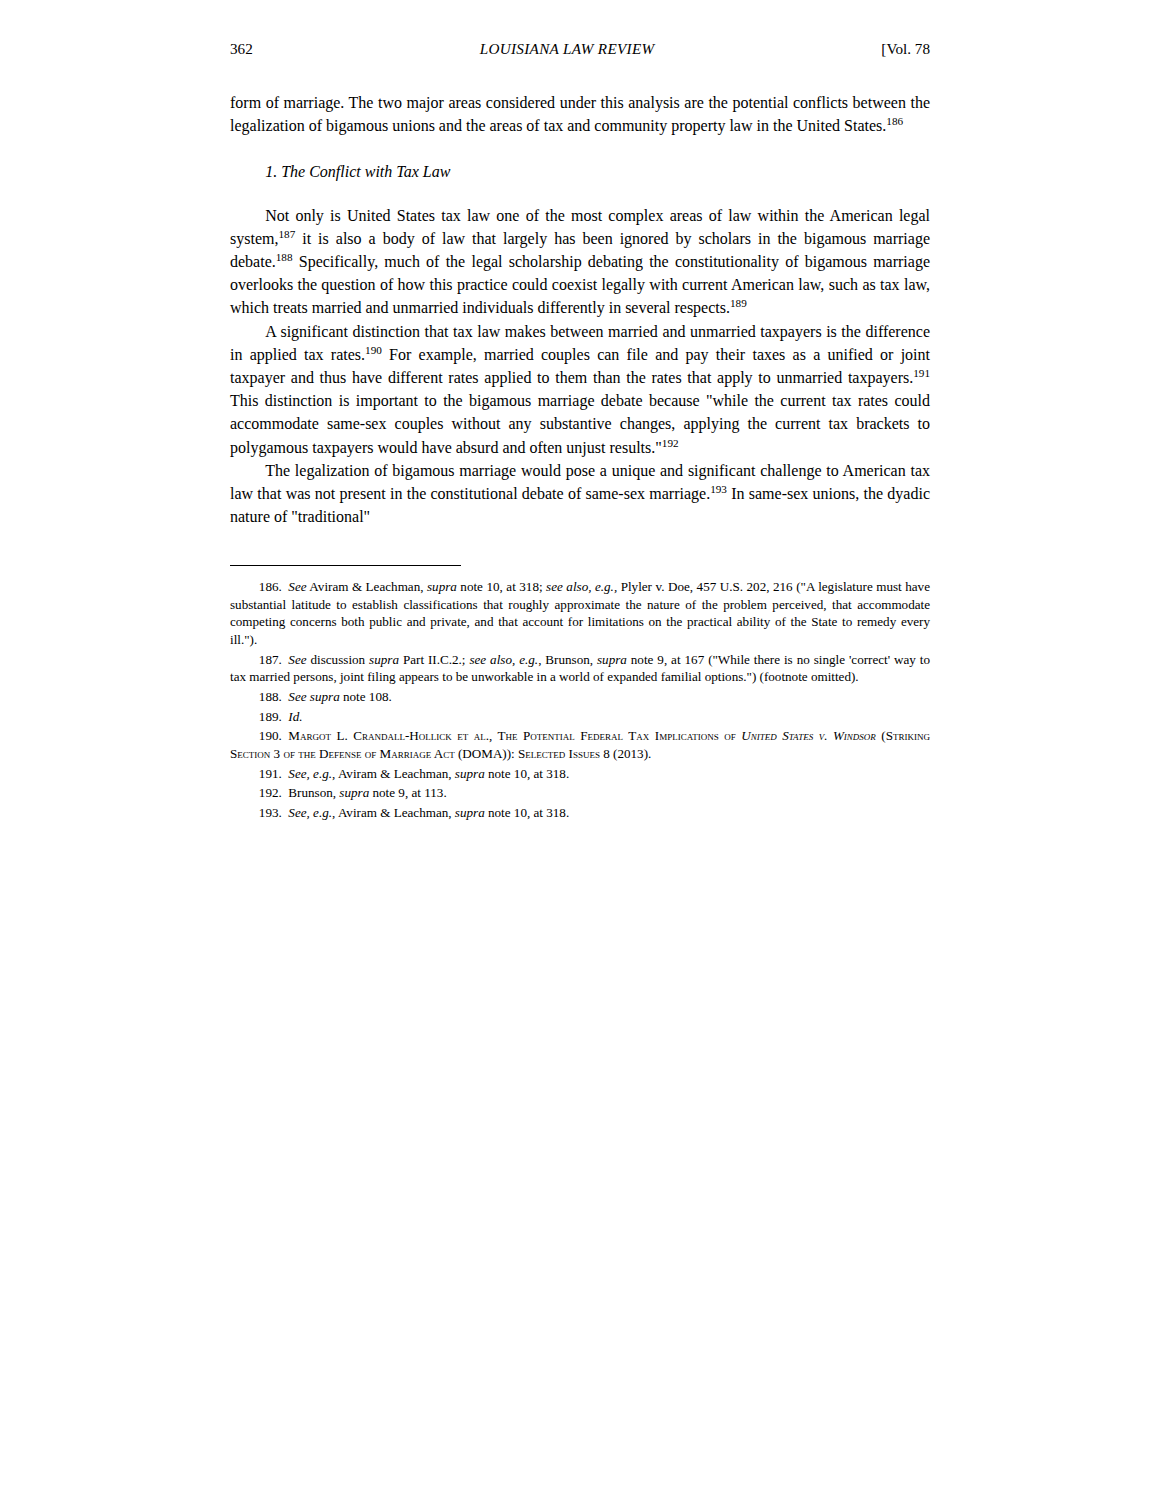362 LOUISIANA LAW REVIEW [Vol. 78
form of marriage. The two major areas considered under this analysis are the potential conflicts between the legalization of bigamous unions and the areas of tax and community property law in the United States.186
1. The Conflict with Tax Law
Not only is United States tax law one of the most complex areas of law within the American legal system,187 it is also a body of law that largely has been ignored by scholars in the bigamous marriage debate.188 Specifically, much of the legal scholarship debating the constitutionality of bigamous marriage overlooks the question of how this practice could coexist legally with current American law, such as tax law, which treats married and unmarried individuals differently in several respects.189
A significant distinction that tax law makes between married and unmarried taxpayers is the difference in applied tax rates.190 For example, married couples can file and pay their taxes as a unified or joint taxpayer and thus have different rates applied to them than the rates that apply to unmarried taxpayers.191 This distinction is important to the bigamous marriage debate because "while the current tax rates could accommodate same-sex couples without any substantive changes, applying the current tax brackets to polygamous taxpayers would have absurd and often unjust results."192
The legalization of bigamous marriage would pose a unique and significant challenge to American tax law that was not present in the constitutional debate of same-sex marriage.193 In same-sex unions, the dyadic nature of "traditional"
See Aviram & Leachman, supra note 10, at 318; see also, e.g., Plyler v. Doe, 457 U.S. 202, 216 ("A legislature must have substantial latitude to establish classifications that roughly approximate the nature of the problem perceived, that accommodate competing concerns both public and private, and that account for limitations on the practical ability of the State to remedy every ill.").
See discussion supra Part II.C.2.; see also, e.g., Brunson, supra note 9, at 167 ("While there is no single 'correct' way to tax married persons, joint filing appears to be unworkable in a world of expanded familial options.") (footnote omitted).
See supra note 108.
Id.
Margot L. Crandall-Hollick et al., The Potential Federal Tax Implications of United States v. Windsor (Striking Section 3 of the Defense of Marriage Act (DOMA)): Selected Issues 8 (2013).
See, e.g., Aviram & Leachman, supra note 10, at 318.
Brunson, supra note 9, at 113.
See, e.g., Aviram & Leachman, supra note 10, at 318.